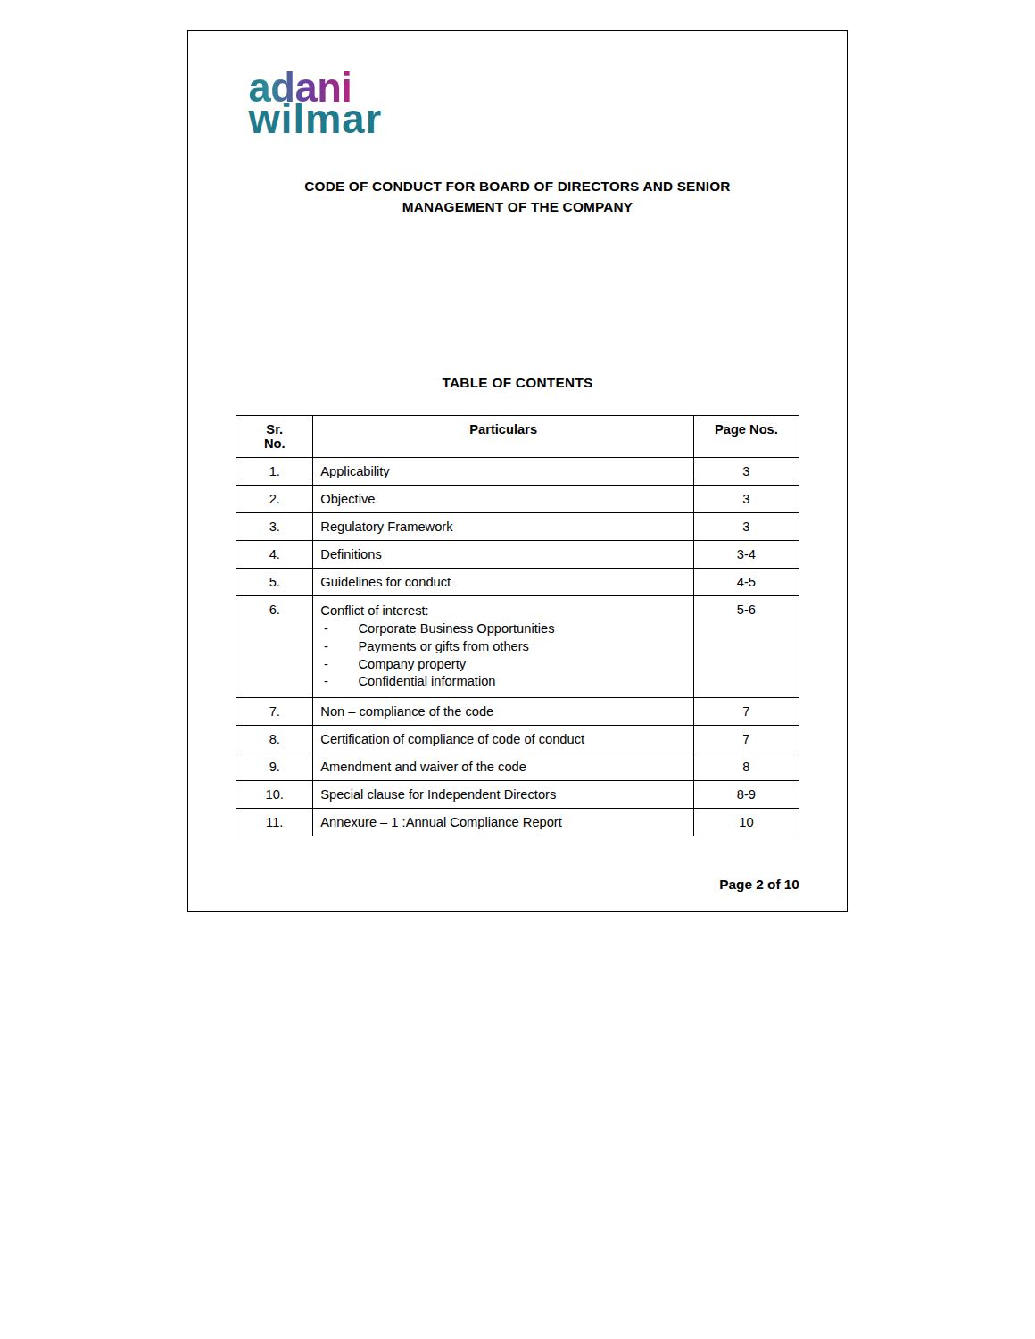adani wilmar
CODE OF CONDUCT FOR BOARD OF DIRECTORS AND SENIOR MANAGEMENT OF THE COMPANY
TABLE OF CONTENTS
| Sr. No. | Particulars | Page Nos. |
| --- | --- | --- |
| 1. | Applicability | 3 |
| 2. | Objective | 3 |
| 3. | Regulatory Framework | 3 |
| 4. | Definitions | 3-4 |
| 5. | Guidelines for conduct | 4-5 |
| 6. | Conflict of interest: Corporate Business Opportunities Payments or gifts from others Company property Confidential information | 5-6 |
| 7. | Non – compliance of the code | 7 |
| 8. | Certification of compliance of code of conduct | 7 |
| 9. | Amendment and waiver of the code | 8 |
| 10. | Special clause for Independent Directors | 8-9 |
| 11. | Annexure – 1 :Annual Compliance Report | 10 |
Page 2 of 10